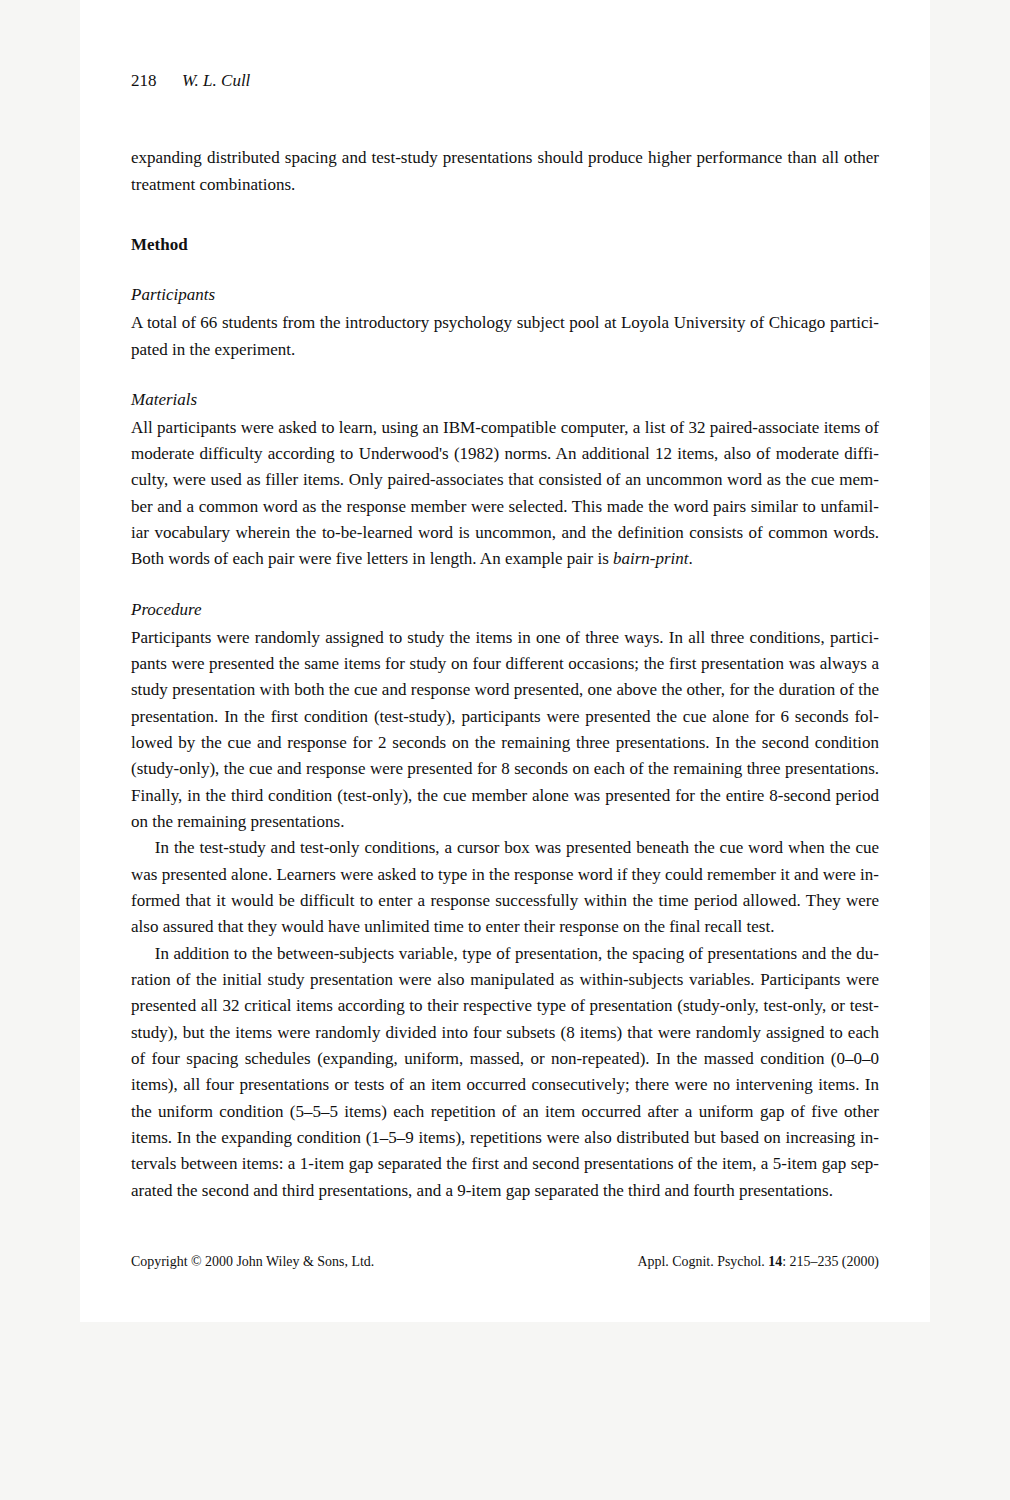218 W. L. Cull
expanding distributed spacing and test-study presentations should produce higher performance than all other treatment combinations.
Method
Participants
A total of 66 students from the introductory psychology subject pool at Loyola University of Chicago participated in the experiment.
Materials
All participants were asked to learn, using an IBM-compatible computer, a list of 32 paired-associate items of moderate difficulty according to Underwood's (1982) norms. An additional 12 items, also of moderate difficulty, were used as filler items. Only paired-associates that consisted of an uncommon word as the cue member and a common word as the response member were selected. This made the word pairs similar to unfamiliar vocabulary wherein the to-be-learned word is uncommon, and the definition consists of common words. Both words of each pair were five letters in length. An example pair is bairn-print.
Procedure
Participants were randomly assigned to study the items in one of three ways. In all three conditions, participants were presented the same items for study on four different occasions; the first presentation was always a study presentation with both the cue and response word presented, one above the other, for the duration of the presentation. In the first condition (test-study), participants were presented the cue alone for 6 seconds followed by the cue and response for 2 seconds on the remaining three presentations. In the second condition (study-only), the cue and response were presented for 8 seconds on each of the remaining three presentations. Finally, in the third condition (test-only), the cue member alone was presented for the entire 8-second period on the remaining presentations.
In the test-study and test-only conditions, a cursor box was presented beneath the cue word when the cue was presented alone. Learners were asked to type in the response word if they could remember it and were informed that it would be difficult to enter a response successfully within the time period allowed. They were also assured that they would have unlimited time to enter their response on the final recall test.
In addition to the between-subjects variable, type of presentation, the spacing of presentations and the duration of the initial study presentation were also manipulated as within-subjects variables. Participants were presented all 32 critical items according to their respective type of presentation (study-only, test-only, or test-study), but the items were randomly divided into four subsets (8 items) that were randomly assigned to each of four spacing schedules (expanding, uniform, massed, or non-repeated). In the massed condition (0–0–0 items), all four presentations or tests of an item occurred consecutively; there were no intervening items. In the uniform condition (5–5–5 items) each repetition of an item occurred after a uniform gap of five other items. In the expanding condition (1–5–9 items), repetitions were also distributed but based on increasing intervals between items: a 1-item gap separated the first and second presentations of the item, a 5-item gap separated the second and third presentations, and a 9-item gap separated the third and fourth presentations.
Copyright © 2000 John Wiley & Sons, Ltd. Appl. Cognit. Psychol. 14: 215–235 (2000)